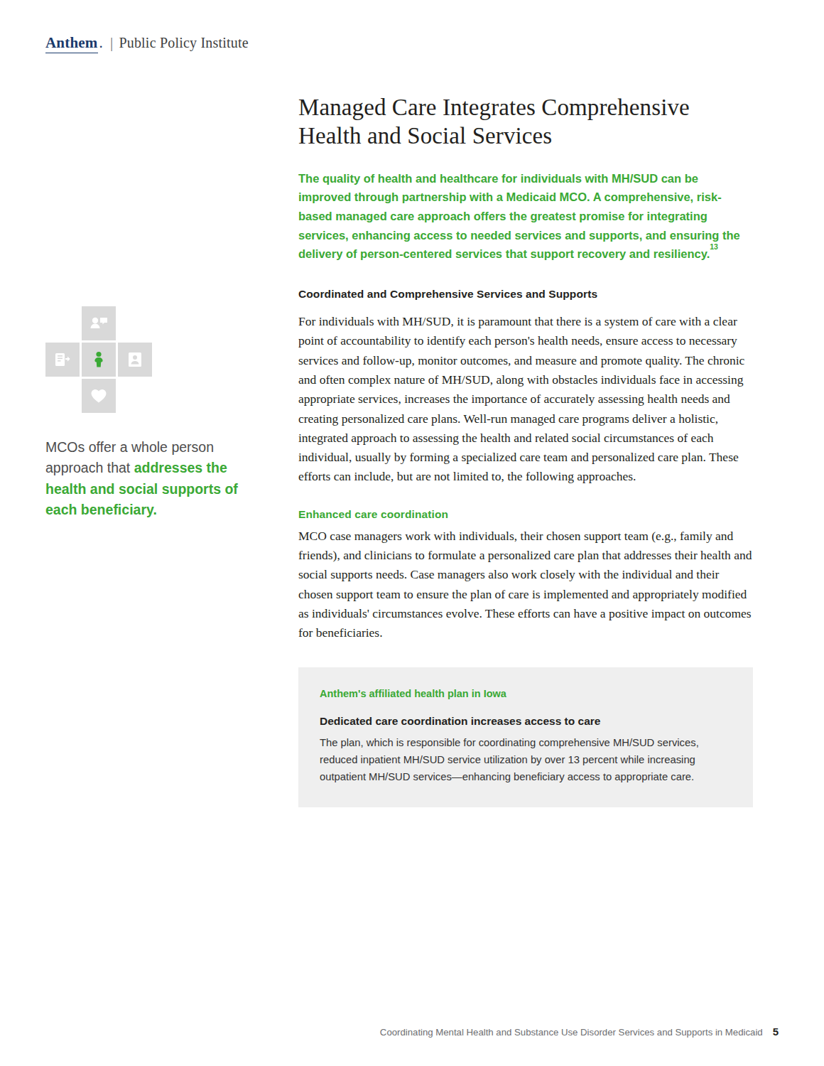Anthem. | Public Policy Institute
MCOs offer a whole person approach that addresses the health and social supports of each beneficiary.
Managed Care Integrates Comprehensive Health and Social Services
The quality of health and healthcare for individuals with MH/SUD can be improved through partnership with a Medicaid MCO. A comprehensive, risk-based managed care approach offers the greatest promise for integrating services, enhancing access to needed services and supports, and ensuring the delivery of person-centered services that support recovery and resiliency.13
Coordinated and Comprehensive Services and Supports
For individuals with MH/SUD, it is paramount that there is a system of care with a clear point of accountability to identify each person's health needs, ensure access to necessary services and follow-up, monitor outcomes, and measure and promote quality. The chronic and often complex nature of MH/SUD, along with obstacles individuals face in accessing appropriate services, increases the importance of accurately assessing health needs and creating personalized care plans. Well-run managed care programs deliver a holistic, integrated approach to assessing the health and related social circumstances of each individual, usually by forming a specialized care team and personalized care plan. These efforts can include, but are not limited to, the following approaches.
Enhanced care coordination
MCO case managers work with individuals, their chosen support team (e.g., family and friends), and clinicians to formulate a personalized care plan that addresses their health and social supports needs. Case managers also work closely with the individual and their chosen support team to ensure the plan of care is implemented and appropriately modified as individuals' circumstances evolve. These efforts can have a positive impact on outcomes for beneficiaries.
Anthem's affiliated health plan in Iowa
Dedicated care coordination increases access to care
The plan, which is responsible for coordinating comprehensive MH/SUD services, reduced inpatient MH/SUD service utilization by over 13 percent while increasing outpatient MH/SUD services—enhancing beneficiary access to appropriate care.
Coordinating Mental Health and Substance Use Disorder Services and Supports in Medicaid 5